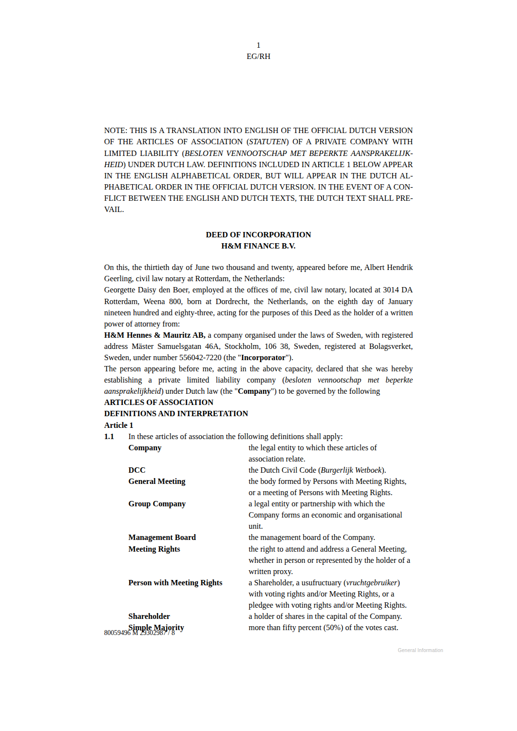1 EG/RH
NOTE: THIS IS A TRANSLATION INTO ENGLISH OF THE OFFICIAL DUTCH VERSION OF THE ARTICLES OF ASSOCIATION (STATUTEN) OF A PRIVATE COMPANY WITH LIMITED LIABILITY (BESLOTEN VENNOOTSCHAP MET BEPERKTE AANSPRAKELIJK-HEID) UNDER DUTCH LAW. DEFINITIONS INCLUDED IN ARTICLE 1 BELOW APPEAR IN THE ENGLISH ALPHABETICAL ORDER, BUT WILL APPEAR IN THE DUTCH AL-PHABETICAL ORDER IN THE OFFICIAL DUTCH VERSION. IN THE EVENT OF A CON-FLICT BETWEEN THE ENGLISH AND DUTCH TEXTS, THE DUTCH TEXT SHALL PRE-VAIL.
DEED OF INCORPORATIONH&M FINANCE B.V.
On this, the thirtieth day of June two thousand and twenty, appeared before me, Albert Hendrik Geerling, civil law notary at Rotterdam, the Netherlands:
Georgette Daisy den Boer, employed at the offices of me, civil law notary, located at 3014 DA Rotterdam, Weena 800, born at Dordrecht, the Netherlands, on the eighth day of January nineteen hundred and eighty-three, acting for the purposes of this Deed as the holder of a written power of attorney from:
H&M Hennes & Mauritz AB, a company organised under the laws of Sweden, with registered address Mäster Samuelsgatan 46A, Stockholm, 106 38, Sweden, registered at Bolagsverket, Sweden, under number 556042-7220 (the "Incorporator").
The person appearing before me, acting in the above capacity, declared that she was hereby establishing a private limited liability company (besloten vennootschap met beperkte aansprakelijkheid) under Dutch law (the "Company") to be governed by the following
ARTICLES OF ASSOCIATION
DEFINITIONS AND INTERPRETATION
Article 1
1.1 In these articles of association the following definitions shall apply:
| Company | the legal entity to which these articles of association relate. |
| DCC | the Dutch Civil Code ( Burgerlijk Wetboek ). |
| General Meeting | the body formed by Persons with Meeting Rights, or a meeting of Persons with Meeting Rights. |
| Group Company | a legal entity or partnership with which the Company forms an economic and organisational unit. |
| Management Board | the management board of the Company. |
| Meeting Rights | the right to attend and address a General Meeting, whether in person or represented by the holder of a written proxy. |
| Person with Meeting Rights | a Shareholder, a usufructuary ( vruchtgebruiker ) with voting rights and/or Meeting Rights, or a pledgee with voting rights and/or Meeting Rights. |
| Shareholder | a holder of shares in the capital of the Company. |
| Simple Majority | more than fifty percent (50%) of the votes cast. |
80059496 M 29302987 / 8
General Information